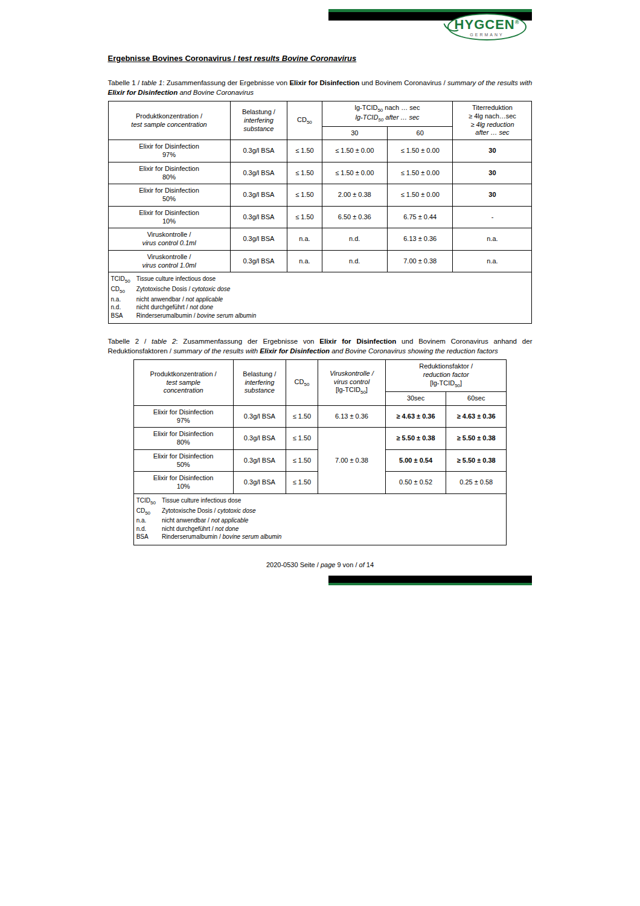HYGCEN®
GERMANY
Ergebnisse Bovines Coronavirus / test results Bovine Coronavirus
Tabelle 1 / table 1: Zusammenfassung der Ergebnisse von Elixir for Disinfection und Bovinem Coronavirus / summary of the results with Elixir for Disinfection and Bovine Coronavirus
| Produktkonzentration / test sample concentration | Belastung / interfering substance | CD 50 | lg-TCID 50 nach … sec lg-TCID 50 after … sec | Titerreduktion ≥ 4lg nach…sec ≥ 4lg reduction after … sec |
| --- | --- | --- | --- | --- |
| 30 | 60 |
| Elixir for Disinfection 97% | 0.3g/l BSA | ≤ 1.50 | ≤ 1.50 ± 0.00 | ≤ 1.50 ± 0.00 | 30 |
| Elixir for Disinfection 80% | 0.3g/l BSA | ≤ 1.50 | ≤ 1.50 ± 0.00 | ≤ 1.50 ± 0.00 | 30 |
| Elixir for Disinfection 50% | 0.3g/l BSA | ≤ 1.50 | 2.00 ± 0.38 | ≤ 1.50 ± 0.00 | 30 |
| Elixir for Disinfection 10% | 0.3g/l BSA | ≤ 1.50 | 6.50 ± 0.36 | 6.75 ± 0.44 | - |
| Viruskontrolle / virus control 0.1ml | 0.3g/l BSA | n.a. | n.d. | 6.13 ± 0.36 | n.a. |
| Viruskontrolle / virus control 1.0ml | 0.3g/l BSA | n.a. | n.d. | 7.00 ± 0.38 | n.a. |
| / TCID 50 / Tissue culture infectious dose / / CD 50 / Zytotoxische Dosis / cytotoxic dose / / n.a. / nicht anwendbar / not applicable / / n.d. / nicht durchgeführt / not done / / BSA / Rinderserumalbumin / bovine serum albumin / |
Tabelle 2 / table 2: Zusammenfassung der Ergebnisse von Elixir for Disinfection und Bovinem Coronavirus anhand der Reduktionsfaktoren / summary of the results with Elixir for Disinfection and Bovine Coronavirus showing the reduction factors
| Produktkonzentration / test sample concentration | Belastung / interfering substance | CD 50 | Viruskontrolle / virus control [lg-TCID 50 ] | Reduktionsfaktor / reduction factor [lg-TCID 50 ] |
| --- | --- | --- | --- | --- |
| 30sec | 60sec |
| Elixir for Disinfection 97% | 0.3g/l BSA | ≤ 1.50 | 6.13 ± 0.36 | ≥ 4.63 ± 0.36 | ≥ 4.63 ± 0.36 |
| Elixir for Disinfection 80% | 0.3g/l BSA | ≤ 1.50 | 7.00 ± 0.38 | ≥ 5.50 ± 0.38 | ≥ 5.50 ± 0.38 |
| Elixir for Disinfection 50% | 0.3g/l BSA | ≤ 1.50 | 5.00 ± 0.54 | ≥ 5.50 ± 0.38 |
| Elixir for Disinfection 10% | 0.3g/l BSA | ≤ 1.50 | 0.50 ± 0.52 | 0.25 ± 0.58 |
| / TCID 50 / Tissue culture infectious dose / / CD 50 / Zytotoxische Dosis / cytotoxic dose / / n.a. / nicht anwendbar / not applicable / / n.d. / nicht durchgeführt / not done / / BSA / Rinderserumalbumin / bovine serum albumin / |
2020-0530 Seite / page 9 von / of 14